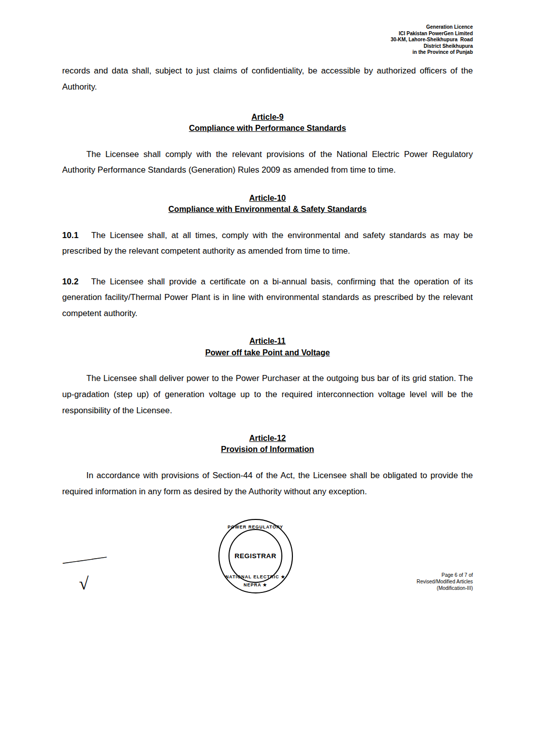Generation Licence
ICI Pakistan PowerGen Limited
30-KM, Lahore-Sheikhupura Road
District Sheikhupura
in the Province of Punjab
records and data shall, subject to just claims of confidentiality, be accessible by authorized officers of the Authority.
Article-9 Compliance with Performance Standards
The Licensee shall comply with the relevant provisions of the National Electric Power Regulatory Authority Performance Standards (Generation) Rules 2009 as amended from time to time.
Article-10 Compliance with Environmental & Safety Standards
10.1 The Licensee shall, at all times, comply with the environmental and safety standards as may be prescribed by the relevant competent authority as amended from time to time.
10.2 The Licensee shall provide a certificate on a bi-annual basis, confirming that the operation of its generation facility/Thermal Power Plant is in line with environmental standards as prescribed by the relevant competent authority.
Article-11 Power off take Point and Voltage
The Licensee shall deliver power to the Power Purchaser at the outgoing bus bar of its grid station. The up-gradation (step up) of generation voltage up to the required interconnection voltage level will be the responsibility of the Licensee.
Article-12 Provision of Information
In accordance with provisions of Section-44 of the Act, the Licensee shall be obligated to provide the required information in any form as desired by the Authority without any exception.
———
√
POWER REGULATORY
REGISTRAR
NATIONAL ELECTRIC ★ NEPRA ★
Page 6 of 7 of
Revised/Modified Articles
(Modification-III)